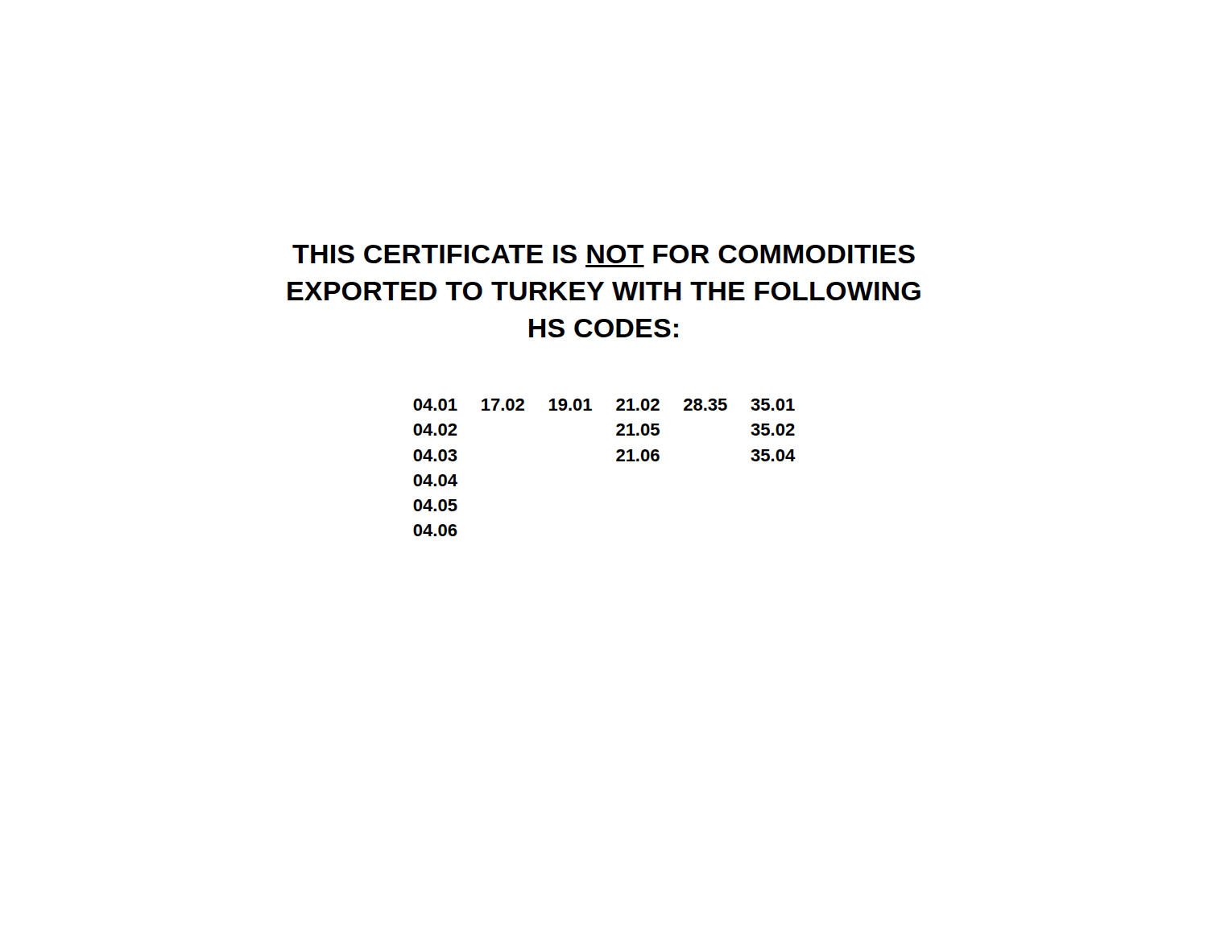THIS CERTIFICATE IS NOT FOR COMMODITIES EXPORTED TO TURKEY WITH THE FOLLOWING HS CODES:
| 04.01 | 17.02 | 19.01 | 21.02 | 28.35 | 35.01 |
| 04.02 | | | 21.05 | | 35.02 |
| 04.03 | | | 21.06 | | 35.04 |
| 04.04 | | | | | |
| 04.05 | | | | | |
| 04.06 | | | | | |